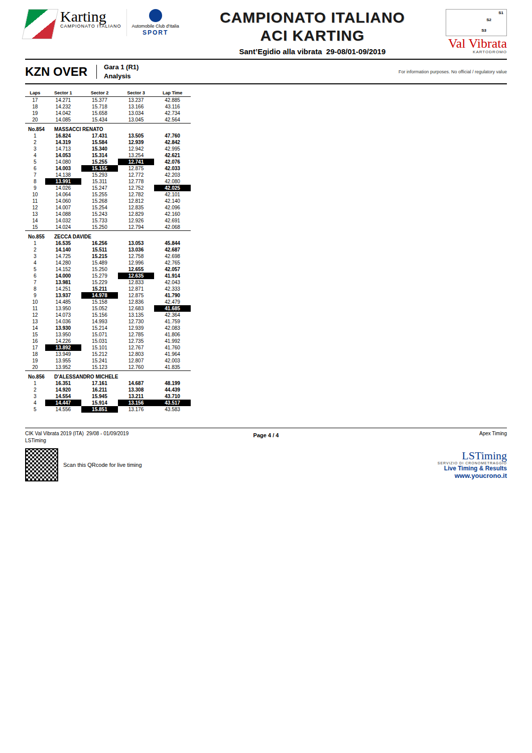KartingCampionato Italiano
Automobile Club d'Italia
SPORT
CAMPIONATO ITALIANO
ACI KARTING
Sant’Egidio alla vibrata 29-08/01-09/2019
S1 S2 S3
Val VibrataKARTODROMO
KZN OVER
Gara 1 (R1)
Analysis
For information purposes. No official / regulatory value
| Laps | Sector 1 | Sector 2 | Sector 3 | Lap Time |
| --- | --- | --- | --- | --- |
| 17 | 14.271 | 15.377 | 13.237 | 42.885 |
| 18 | 14.232 | 15.718 | 13.166 | 43.116 |
| 19 | 14.042 | 15.658 | 13.034 | 42.734 |
| 20 | 14.085 | 15.434 | 13.045 | 42.564 |
| No.854 MASSACCI RENATO |
| 1 | 16.824 | 17.431 | 13.505 | 47.760 |
| 2 | 14.319 | 15.584 | 12.939 | 42.842 |
| 3 | 14.713 | 15.340 | 12.942 | 42.995 |
| 4 | 14.053 | 15.314 | 13.254 | 42.621 |
| 5 | 14.080 | 15.255 | 12.741 | 42.076 |
| 6 | 14.003 | 15.155 | 12.875 | 42.033 |
| 7 | 14.138 | 15.293 | 12.772 | 42.203 |
| 8 | 13.991 | 15.311 | 12.778 | 42.080 |
| 9 | 14.026 | 15.247 | 12.752 | 42.025 |
| 10 | 14.064 | 15.255 | 12.782 | 42.101 |
| 11 | 14.060 | 15.268 | 12.812 | 42.140 |
| 12 | 14.007 | 15.254 | 12.835 | 42.096 |
| 13 | 14.088 | 15.243 | 12.829 | 42.160 |
| 14 | 14.032 | 15.733 | 12.926 | 42.691 |
| 15 | 14.024 | 15.250 | 12.794 | 42.068 |
| No.855 ZECCA DAVIDE |
| 1 | 16.535 | 16.256 | 13.053 | 45.844 |
| 2 | 14.140 | 15.511 | 13.036 | 42.687 |
| 3 | 14.725 | 15.215 | 12.758 | 42.698 |
| 4 | 14.280 | 15.489 | 12.996 | 42.765 |
| 5 | 14.152 | 15.250 | 12.655 | 42.057 |
| 6 | 14.000 | 15.279 | 12.635 | 41.914 |
| 7 | 13.981 | 15.229 | 12.833 | 42.043 |
| 8 | 14.251 | 15.211 | 12.871 | 42.333 |
| 9 | 13.937 | 14.978 | 12.875 | 41.790 |
| 10 | 14.485 | 15.158 | 12.836 | 42.479 |
| 11 | 13.950 | 15.052 | 12.683 | 41.685 |
| 12 | 14.073 | 15.156 | 13.135 | 42.364 |
| 13 | 14.036 | 14.993 | 12.730 | 41.759 |
| 14 | 13.930 | 15.214 | 12.939 | 42.083 |
| 15 | 13.950 | 15.071 | 12.785 | 41.806 |
| 16 | 14.226 | 15.031 | 12.735 | 41.992 |
| 17 | 13.892 | 15.101 | 12.767 | 41.760 |
| 18 | 13.949 | 15.212 | 12.803 | 41.964 |
| 19 | 13.955 | 15.241 | 12.807 | 42.003 |
| 20 | 13.952 | 15.123 | 12.760 | 41.835 |
| No.856 D'ALESSANDRO MICHELE |
| 1 | 16.351 | 17.161 | 14.687 | 48.199 |
| 2 | 14.920 | 16.211 | 13.308 | 44.439 |
| 3 | 14.554 | 15.945 | 13.211 | 43.710 |
| 4 | 14.447 | 15.914 | 13.156 | 43.517 |
| 5 | 14.556 | 15.851 | 13.176 | 43.583 |
CIK Val Vibrata 2019 (ITA) 29/08 - 01/09/2019
LSTiming
Page 4 / 4
Apex Timing
Scan this QRcode for live timing
LSTimingSERVIZIO DI CRONOMETRAGGIO
Live Timing & Results
www.youcrono.it